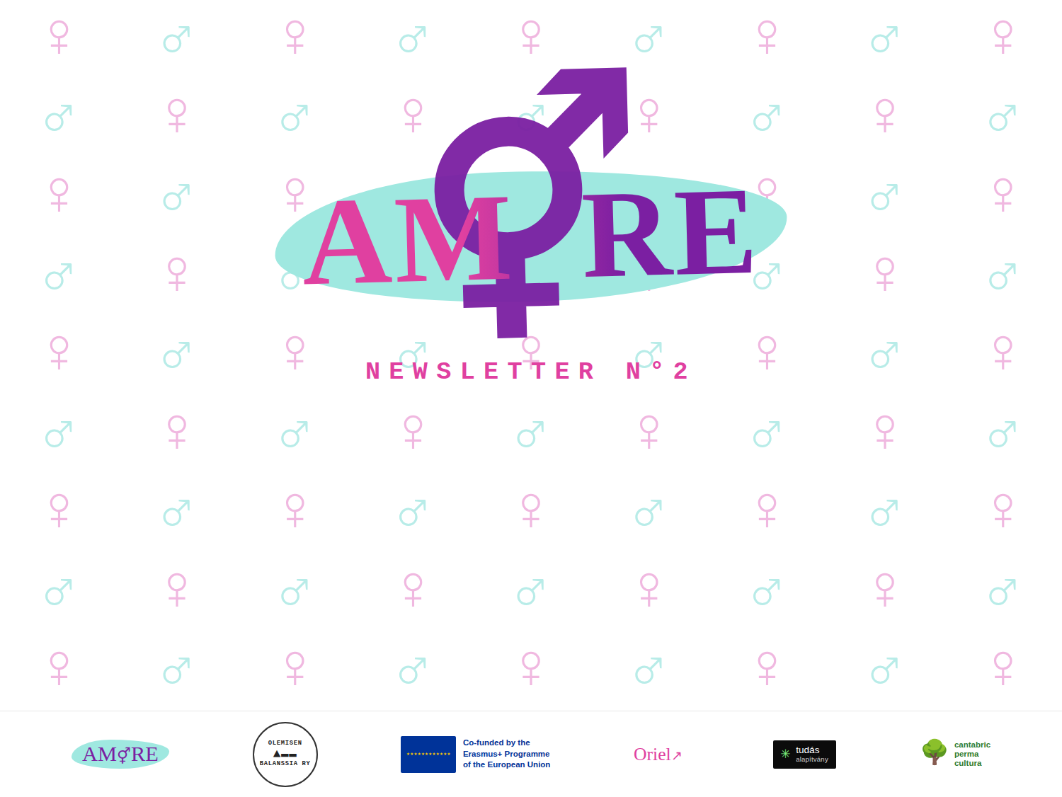♀♂♀♂♀♂♀♂♀ ♂♀♂♀♂♀♂♀♂ ♀♂♀♂♀♂♀♂♀ ♂♀♂♀♂♀♂♀♂ ♀♂♀♂♀♂♀♂♀ ♂♀♂♀♂♀♂♀♂ ♀♂♀♂♀♂♀♂♀ ♂♀♂♀♂♀♂♀♂ ♀♂♀♂♀♂♀♂♀
AMO RE ⚥
Newsletter N°2
AM⚥RE
OLEMISEN ▲▬▬ BALANSSIA RY
Co-funded by the
Erasmus+ Programme
of the European Union
Oriel↗
✳ tudás alapítvány
🌳 cantabric
perma
cultura